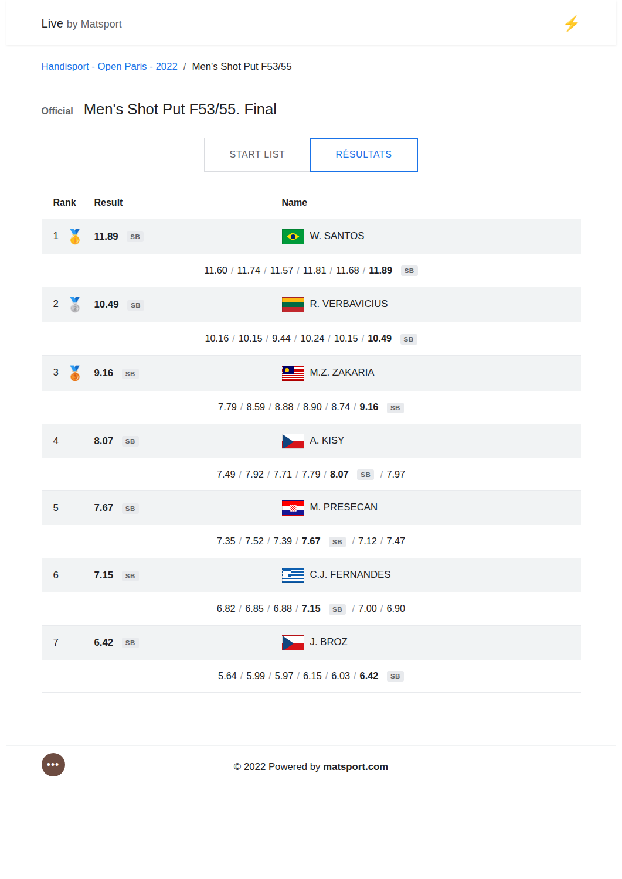Live by Matsport
⚡
Handisport - Open Paris - 2022/Men's Shot Put F53/55
Official Men's Shot Put F53/55. Final
START LIST RÉSULTATS
| Rank | Result | Name |
| --- | --- | --- |
| 1 🥇 | 11.89 SB | W. SANTOS |
| 11.60 / 11.74 / 11.57 / 11.81 / 11.68 / 11.89 SB |
| 2 🥈 | 10.49 SB | R. VERBAVICIUS |
| 10.16 / 10.15 / 9.44 / 10.24 / 10.15 / 10.49 SB |
| 3 🥉 | 9.16 SB | M.Z. ZAKARIA |
| 7.79 / 8.59 / 8.88 / 8.90 / 8.74 / 9.16 SB |
| 4 | 8.07 SB | A. KISY |
| 7.49 / 7.92 / 7.71 / 7.79 / 8.07 SB / 7.97 |
| 5 | 7.67 SB | M. PRESECAN |
| 7.35 / 7.52 / 7.39 / 7.67 SB / 7.12 / 7.47 |
| 6 | 7.15 SB | C.J. FERNANDES |
| 6.82 / 6.85 / 6.88 / 7.15 SB / 7.00 / 6.90 |
| 7 | 6.42 SB | J. BROZ |
| 5.64 / 5.99 / 5.97 / 6.15 / 6.03 / 6.42 SB |
•••
© 2022 Powered by matsport.com